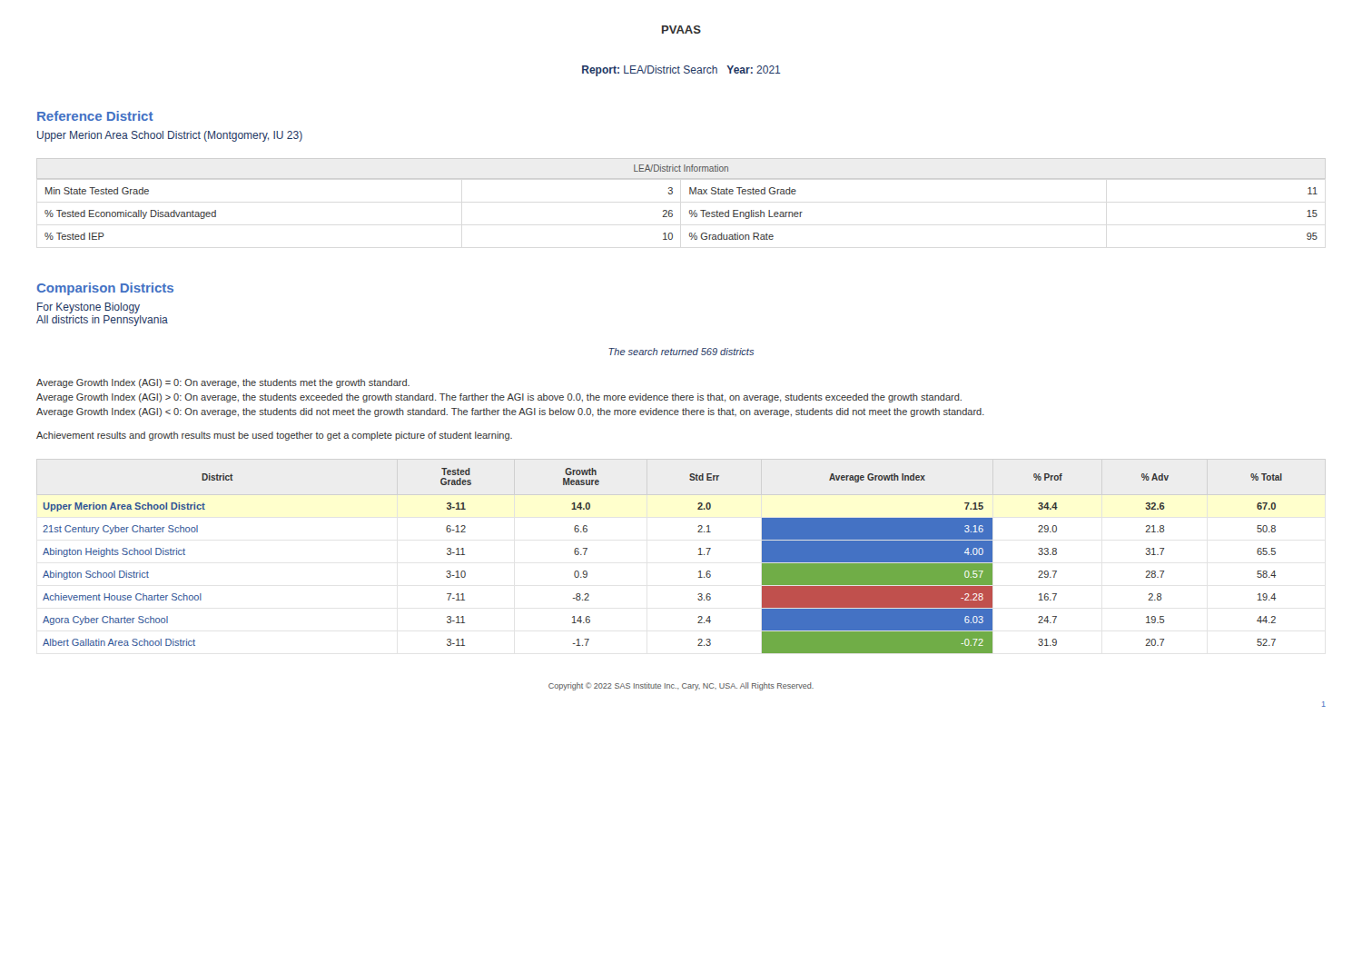PVAAS
Report: LEA/District Search Year: 2021
Reference District
Upper Merion Area School District (Montgomery, IU 23)
LEA/District Information
| Min State Tested Grade | 3 | Max State Tested Grade | 11 |
| % Tested Economically Disadvantaged | 26 | % Tested English Learner | 15 |
| % Tested IEP | 10 | % Graduation Rate | 95 |
Comparison Districts
For Keystone Biology
All districts in Pennsylvania
The search returned 569 districts
Average Growth Index (AGI) = 0: On average, the students met the growth standard.
Average Growth Index (AGI) > 0: On average, the students exceeded the growth standard. The farther the AGI is above 0.0, the more evidence there is that, on average, students exceeded the growth standard.
Average Growth Index (AGI) < 0: On average, the students did not meet the growth standard. The farther the AGI is below 0.0, the more evidence there is that, on average, students did not meet the growth standard.
Achievement results and growth results must be used together to get a complete picture of student learning.
| District | Tested Grades | Growth Measure | Std Err | Average Growth Index | % Prof | % Adv | % Total |
| --- | --- | --- | --- | --- | --- | --- | --- |
| Upper Merion Area School District | 3-11 | 14.0 | 2.0 | 7.15 | 34.4 | 32.6 | 67.0 |
| 21st Century Cyber Charter School | 6-12 | 6.6 | 2.1 | 3.16 | 29.0 | 21.8 | 50.8 |
| Abington Heights School District | 3-11 | 6.7 | 1.7 | 4.00 | 33.8 | 31.7 | 65.5 |
| Abington School District | 3-10 | 0.9 | 1.6 | 0.57 | 29.7 | 28.7 | 58.4 |
| Achievement House Charter School | 7-11 | -8.2 | 3.6 | -2.28 | 16.7 | 2.8 | 19.4 |
| Agora Cyber Charter School | 3-11 | 14.6 | 2.4 | 6.03 | 24.7 | 19.5 | 44.2 |
| Albert Gallatin Area School District | 3-11 | -1.7 | 2.3 | -0.72 | 31.9 | 20.7 | 52.7 |
Copyright © 2022 SAS Institute Inc., Cary, NC, USA. All Rights Reserved. 1